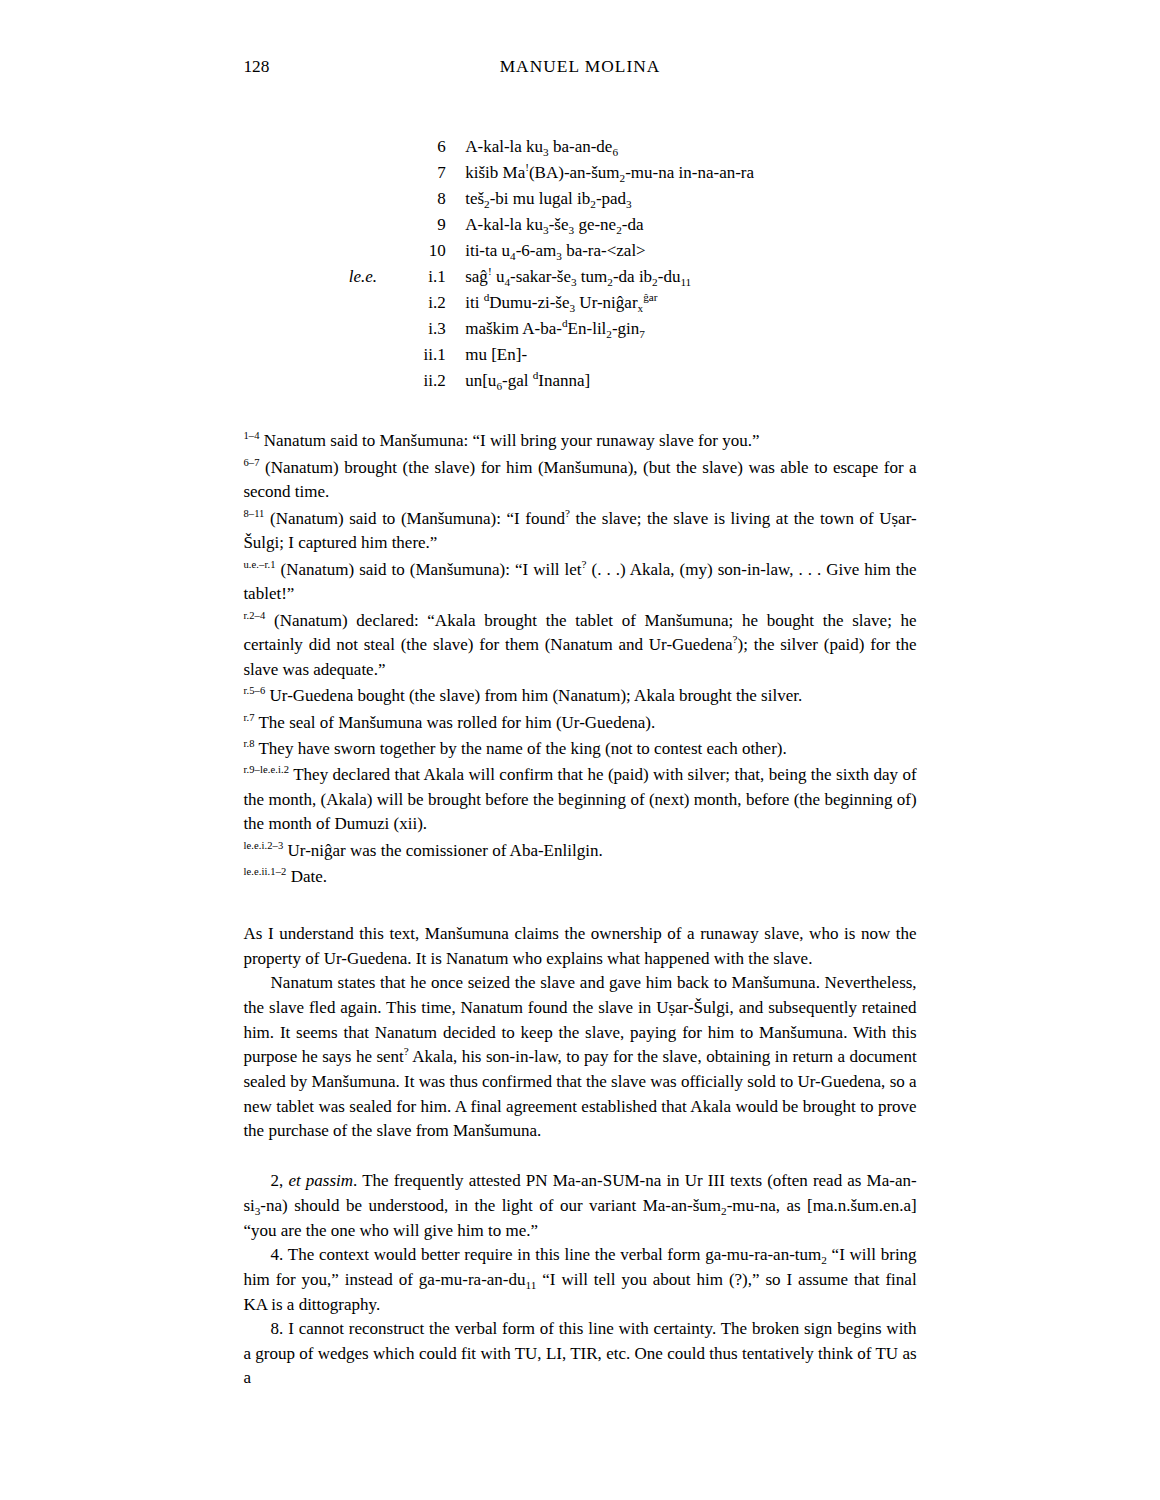128
MANUEL MOLINA
6 A-kal-la ku3 ba-an-de6
7 kišib Ma!(BA)-an-šum2-mu-na in-na-an-ra
8 teš2-bi mu lugal ib2-pad3
9 A-kal-la ku3-še3 ge-ne2-da
10 iti-ta u4-6-am3 ba-ra-<zal>
le.e. i.1 saĝ! u4-sakar-še3 tum2-da ib2-du11
i.2 iti dDumu-zi-še3 Ur-niĝarxĝar
i.3 maškim A-ba-dEn-lil2-gin7
ii.1 mu [En]-
ii.2 un[u6-gal dInanna]
1–4 Nanatum said to Manšumuna: “I will bring your runaway slave for you.”
6–7 (Nanatum) brought (the slave) for him (Manšumuna), (but the slave) was able to escape for a second time.
8–11 (Nanatum) said to (Manšumuna): “I found? the slave; the slave is living at the town of Uṣar-Šulgi; I captured him there.”
u.e.–r.1 (Nanatum) said to (Manšumuna): “I will let? (. . .) Akala, (my) son-in-law, . . . Give him the tablet!”
r.2–4 (Nanatum) declared: “Akala brought the tablet of Manšumuna; he bought the slave; he certainly did not steal (the slave) for them (Nanatum and Ur-Guedena?); the silver (paid) for the slave was adequate.”
r.5–6 Ur-Guedena bought (the slave) from him (Nanatum); Akala brought the silver.
r.7 The seal of Manšumuna was rolled for him (Ur-Guedena).
r.8 They have sworn together by the name of the king (not to contest each other).
r.9–le.e.i.2 They declared that Akala will confirm that he (paid) with silver; that, being the sixth day of the month, (Akala) will be brought before the beginning of (next) month, before (the beginning of) the month of Dumuzi (xii).
le.e.i.2–3 Ur-niĝar was the comissioner of Aba-Enlilgin.
le.e.ii.1–2 Date.
As I understand this text, Manšumuna claims the ownership of a runaway slave, who is now the property of Ur-Guedena. It is Nanatum who explains what happened with the slave.
Nanatum states that he once seized the slave and gave him back to Manšumuna. Nevertheless, the slave fled again. This time, Nanatum found the slave in Uṣar-Šulgi, and subsequently retained him. It seems that Nanatum decided to keep the slave, paying for him to Manšumuna. With this purpose he says he sent? Akala, his son-in-law, to pay for the slave, obtaining in return a document sealed by Manšumuna. It was thus confirmed that the slave was officially sold to Ur-Guedena, so a new tablet was sealed for him. A final agreement established that Akala would be brought to prove the purchase of the slave from Manšumuna.
2, et passim. The frequently attested PN Ma-an-SUM-na in Ur III texts (often read as Ma-an-si3-na) should be understood, in the light of our variant Ma-an-šum2-mu-na, as [ma.n.šum.en.a] “you are the one who will give him to me.”
4. The context would better require in this line the verbal form ga-mu-ra-an-tum2 “I will bring him for you,” instead of ga-mu-ra-an-du11 “I will tell you about him (?),” so I assume that final KA is a dittography.
8. I cannot reconstruct the verbal form of this line with certainty. The broken sign begins with a group of wedges which could fit with TU, LI, TIR, etc. One could thus tentatively think of TU as a